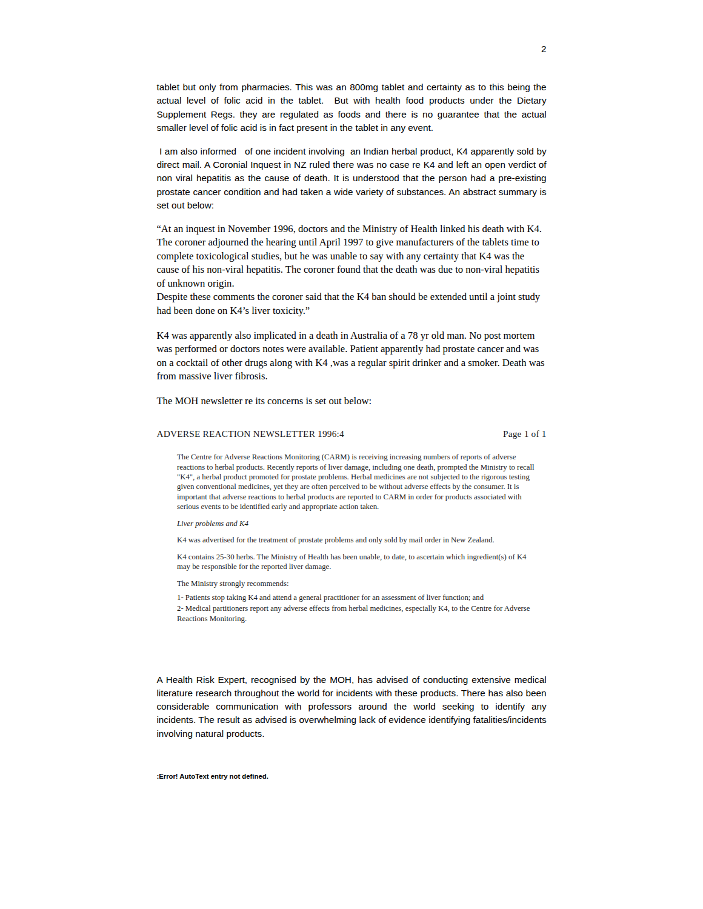2
tablet but only from pharmacies. This was an 800mg tablet and certainty as to this being the actual level of folic acid in the tablet. But with health food products under the Dietary Supplement Regs. they are regulated as foods and there is no guarantee that the actual smaller level of folic acid is in fact present in the tablet in any event.
I am also informed of one incident involving an Indian herbal product, K4 apparently sold by direct mail. A Coronial Inquest in NZ ruled there was no case re K4 and left an open verdict of non viral hepatitis as the cause of death. It is understood that the person had a pre-existing prostate cancer condition and had taken a wide variety of substances. An abstract summary is set out below:
“At an inquest in November 1996, doctors and the Ministry of Health linked his death with K4. The coroner adjourned the hearing until April 1997 to give manufacturers of the tablets time to complete toxicological studies, but he was unable to say with any certainty that K4 was the cause of his non-viral hepatitis. The coroner found that the death was due to non-viral hepatitis of unknown origin.
Despite these comments the coroner said that the K4 ban should be extended until a joint study had been done on K4’s liver toxicity.”
K4 was apparently also implicated in a death in Australia of a 78 yr old man. No post mortem was performed or doctors notes were available. Patient apparently had prostate cancer and was on a cocktail of other drugs along with K4 ,was a regular spirit drinker and a smoker. Death was from massive liver fibrosis.
The MOH newsletter re its concerns is set out below:
ADVERSE REACTION NEWSLETTER 1996:4 Page 1 of 1
The Centre for Adverse Reactions Monitoring (CARM) is receiving increasing numbers of reports of adverse reactions to herbal products. Recently reports of liver damage, including one death, prompted the Ministry to recall "K4", a herbal product promoted for prostate problems. Herbal medicines are not subjected to the rigorous testing given conventional medicines, yet they are often perceived to be without adverse effects by the consumer. It is important that adverse reactions to herbal products are reported to CARM in order for products associated with serious events to be identified early and appropriate action taken.
Liver problems and K4
K4 was advertised for the treatment of prostate problems and only sold by mail order in New Zealand.
K4 contains 25-30 herbs. The Ministry of Health has been unable, to date, to ascertain which ingredient(s) of K4 may be responsible for the reported liver damage.
The Ministry strongly recommends:
1- Patients stop taking K4 and attend a general practitioner for an assessment of liver function; and
2- Medical partitioners report any adverse effects from herbal medicines, especially K4, to the Centre for Adverse Reactions Monitoring.
A Health Risk Expert, recognised by the MOH, has advised of conducting extensive medical literature research throughout the world for incidents with these products. There has also been considerable communication with professors around the world seeking to identify any incidents. The result as advised is overwhelming lack of evidence identifying fatalities/incidents involving natural products.
:Error! AutoText entry not defined.